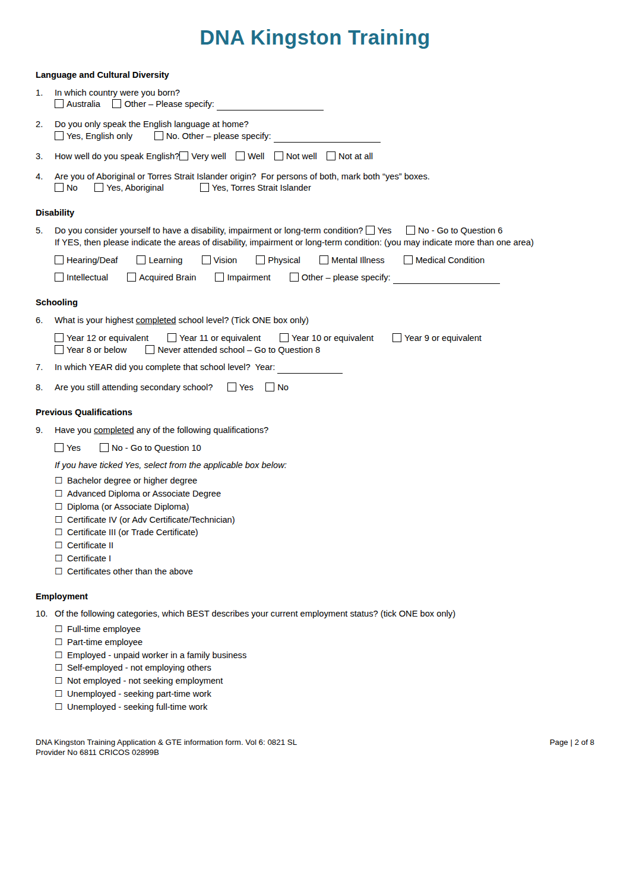DNA Kingston Training
Language and Cultural Diversity
1.
In which country were you born?
Australia Other – Please specify:
2.
Do you only speak the English language at home?
Yes, English only No. Other – please specify:
3.
How well do you speak English? Very well Well Not well Not at all
4.
Are you of Aboriginal or Torres Strait Islander origin? For persons of both, mark both “yes” boxes.
No Yes, Aboriginal Yes, Torres Strait Islander
Disability
5.
Do you consider yourself to have a disability, impairment or long-term condition? Yes No - Go to Question 6
If YES, then please indicate the areas of disability, impairment or long-term condition: (you may indicate more than one area)
Hearing/Deaf Learning Vision Physical Mental Illness Medical Condition
Intellectual Acquired Brain Impairment Other – please specify:
Schooling
6.
What is your highest completed school level? (Tick ONE box only)
Year 12 or equivalent Year 11 or equivalent Year 10 or equivalent Year 9 or equivalent
Year 8 or below Never attended school – Go to Question 8
7.
In which YEAR did you complete that school level? Year:
8.
Are you still attending secondary school? Yes No
Previous Qualifications
9.
Have you completed any of the following qualifications?
Yes No - Go to Question 10
If you have ticked Yes, select from the applicable box below:
☐Bachelor degree or higher degree
☐Advanced Diploma or Associate Degree
☐Diploma (or Associate Diploma)
☐Certificate IV (or Adv Certificate/Technician)
☐Certificate III (or Trade Certificate)
☐Certificate II
☐Certificate I
☐Certificates other than the above
Employment
10.
Of the following categories, which BEST describes your current employment status? (tick ONE box only)
☐Full-time employee
☐Part-time employee
☐Employed - unpaid worker in a family business
☐Self-employed - not employing others
☐Not employed - not seeking employment
☐Unemployed - seeking part-time work
☐Unemployed - seeking full-time work
DNA Kingston Training Application & GTE information form. Vol 6: 0821 SL
Provider No 6811 CRICOS 02899B
Page | 2 of 8